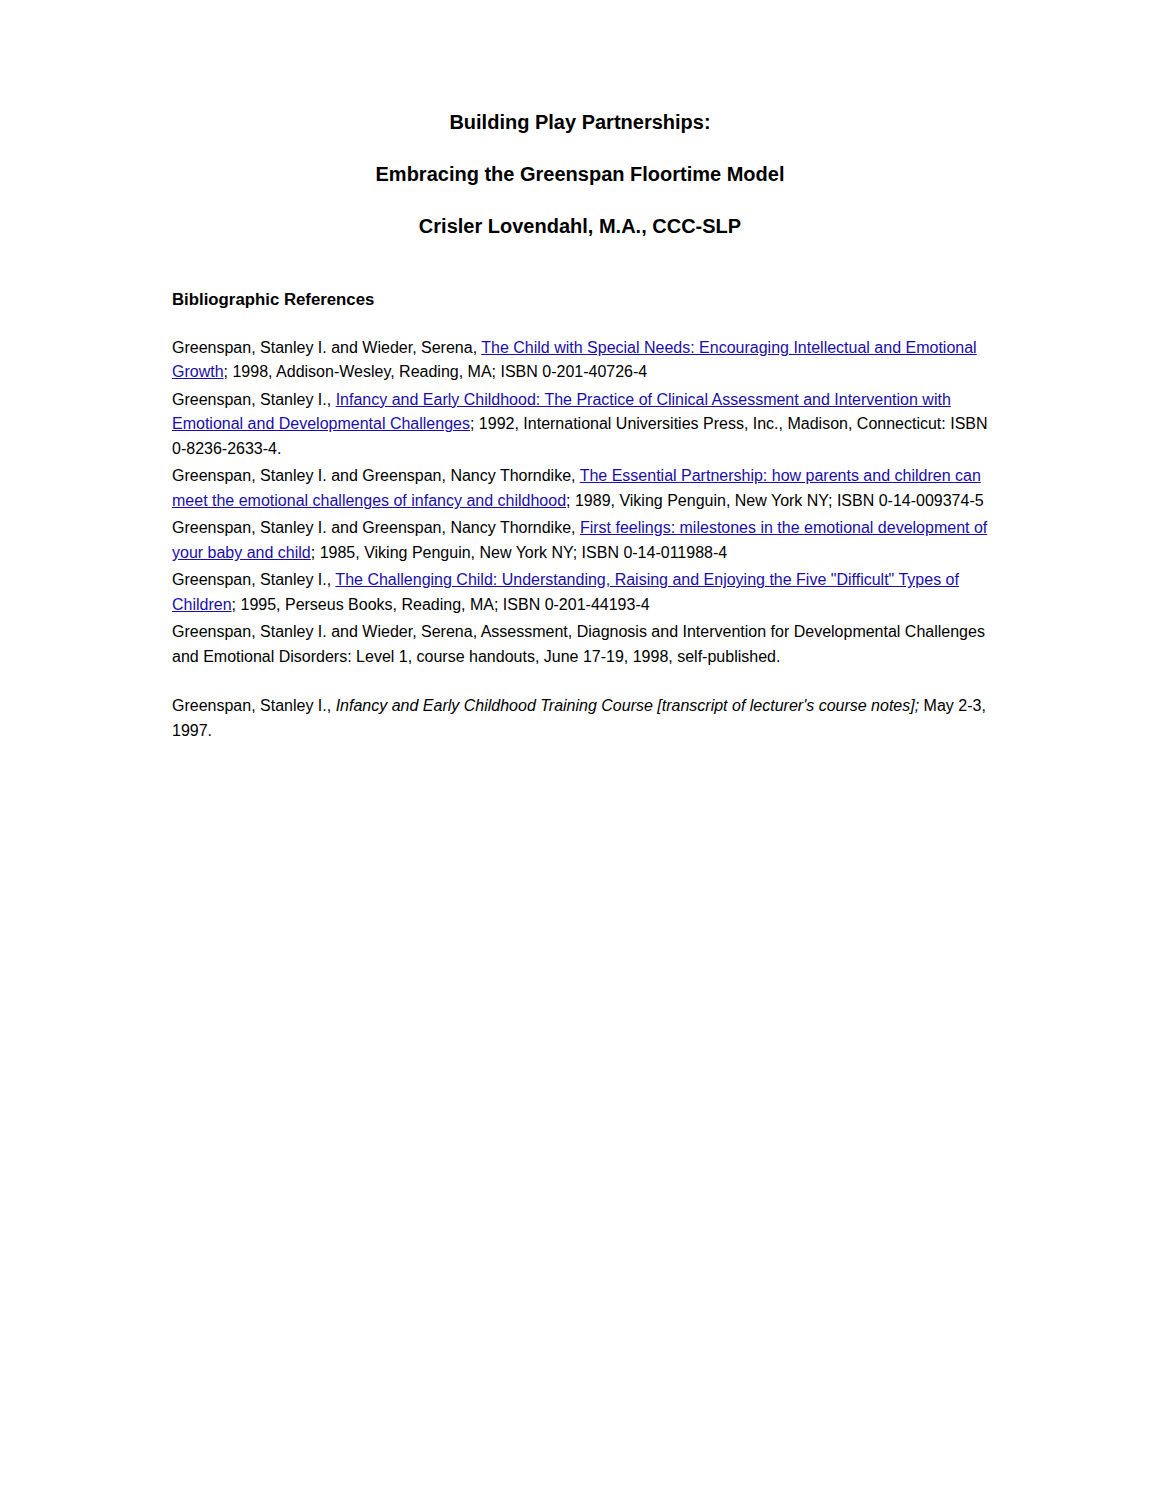Building Play Partnerships: Embracing the Greenspan Floortime Model Crisler Lovendahl, M.A., CCC-SLP
Bibliographic References
Greenspan, Stanley I. and Wieder, Serena, The Child with Special Needs: Encouraging Intellectual and Emotional Growth; 1998, Addison-Wesley, Reading, MA; ISBN 0-201-40726-4
Greenspan, Stanley I., Infancy and Early Childhood: The Practice of Clinical Assessment and Intervention with Emotional and Developmental Challenges; 1992, International Universities Press, Inc., Madison, Connecticut: ISBN 0-8236-2633-4.
Greenspan, Stanley I. and Greenspan, Nancy Thorndike, The Essential Partnership: how parents and children can meet the emotional challenges of infancy and childhood; 1989, Viking Penguin, New York NY; ISBN 0-14-009374-5
Greenspan, Stanley I. and Greenspan, Nancy Thorndike, First feelings: milestones in the emotional development of your baby and child; 1985, Viking Penguin, New York NY; ISBN 0-14-011988-4
Greenspan, Stanley I., The Challenging Child: Understanding, Raising and Enjoying the Five "Difficult" Types of Children; 1995, Perseus Books, Reading, MA; ISBN 0-201-44193-4
Greenspan, Stanley I. and Wieder, Serena, Assessment, Diagnosis and Intervention for Developmental Challenges and Emotional Disorders: Level 1, course handouts, June 17-19, 1998, self-published.
Greenspan, Stanley I., Infancy and Early Childhood Training Course [transcript of lecturer's course notes]; May 2-3, 1997.